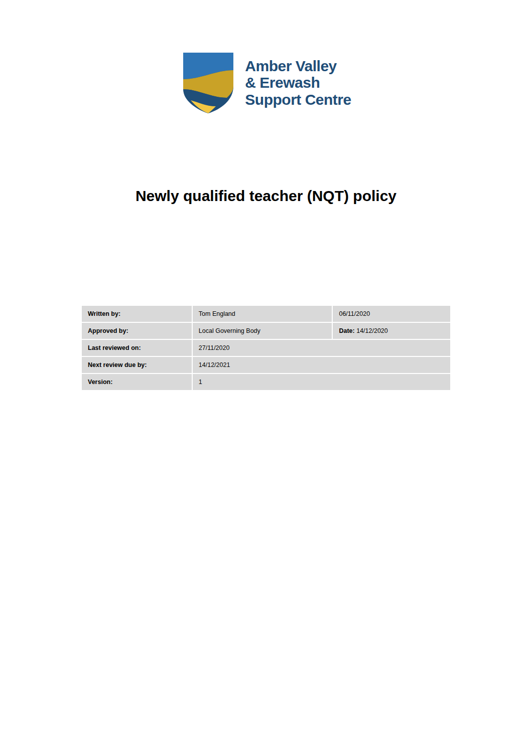Amber Valley
& Erewash
Support Centre
Newly qualified teacher (NQT) policy
| Written by: | Tom England | 06/11/2020 |
| Approved by: | Local Governing Body | Date: 14/12/2020 |
| Last reviewed on: | 27/11/2020 |
| Next review due by: | 14/12/2021 |
| Version: | 1 |